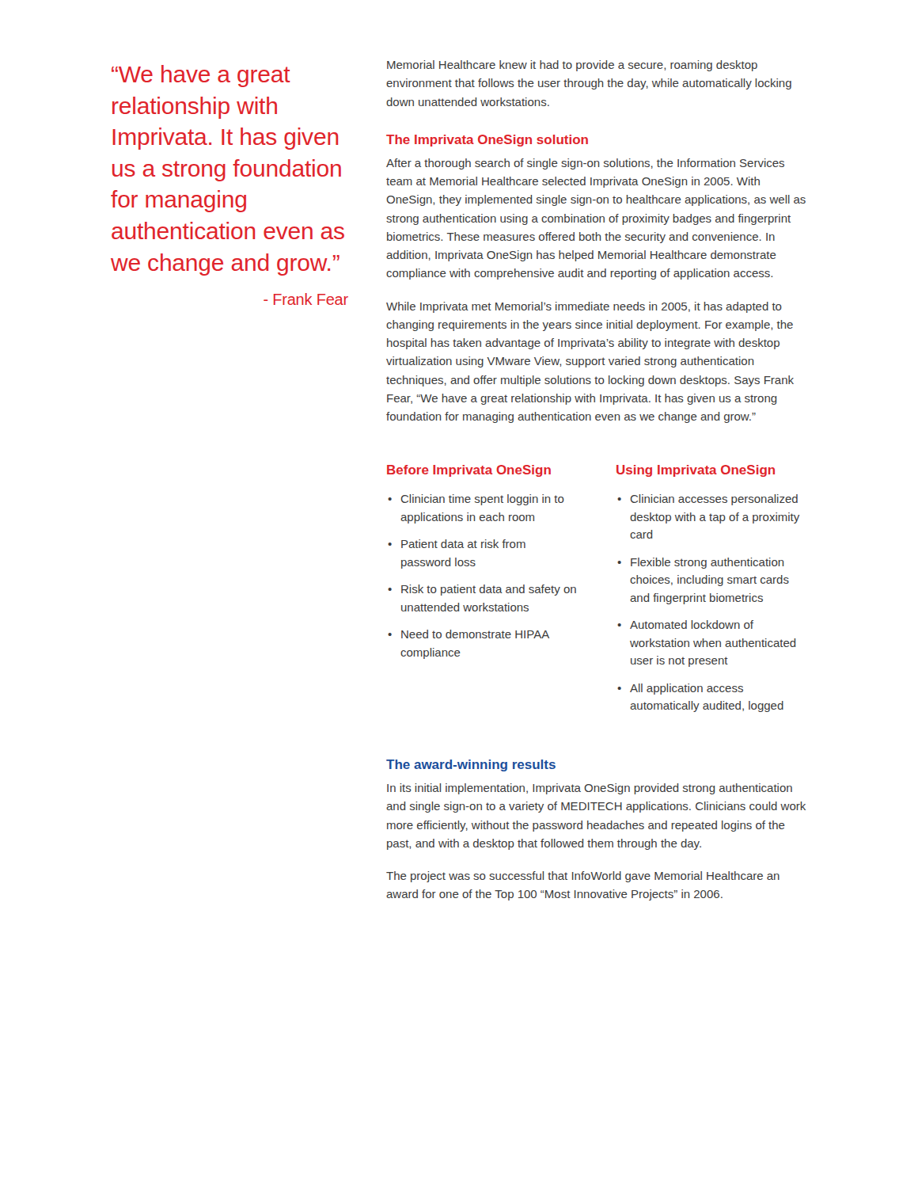“We have a great relationship with Imprivata. It has given us a strong foundation for managing authentication even as we change and grow.” - Frank Fear
Memorial Healthcare knew it had to provide a secure, roaming desktop environment that follows the user through the day, while automatically locking down unattended workstations.
The Imprivata OneSign solution
After a thorough search of single sign-on solutions, the Information Services team at Memorial Healthcare selected Imprivata OneSign in 2005. With OneSign, they implemented single sign-on to healthcare applications, as well as strong authentication using a combination of proximity badges and fingerprint biometrics. These measures offered both the security and convenience. In addition, Imprivata OneSign has helped Memorial Healthcare demonstrate compliance with comprehensive audit and reporting of application access.
While Imprivata met Memorial’s immediate needs in 2005, it has adapted to changing requirements in the years since initial deployment. For example, the hospital has taken advantage of Imprivata’s ability to integrate with desktop virtualization using VMware View, support varied strong authentication techniques, and offer multiple solutions to locking down desktops. Says Frank Fear, “We have a great relationship with Imprivata. It has given us a strong foundation for managing authentication even as we change and grow.”
Before Imprivata OneSign
Clinician time spent loggin in to applications in each room
Patient data at risk from password loss
Risk to patient data and safety on unattended workstations
Need to demonstrate HIPAA compliance
Using Imprivata OneSign
Clinician accesses personalized desktop with a tap of a proximity card
Flexible strong authentication choices, including smart cards and fingerprint biometrics
Automated lockdown of workstation when authenticated user is not present
All application access automatically audited, logged
The award-winning results
In its initial implementation, Imprivata OneSign provided strong authentication and single sign-on to a variety of MEDITECH applications. Clinicians could work more efficiently, without the password headaches and repeated logins of the past, and with a desktop that followed them through the day.
The project was so successful that InfoWorld gave Memorial Healthcare an award for one of the Top 100 “Most Innovative Projects” in 2006.